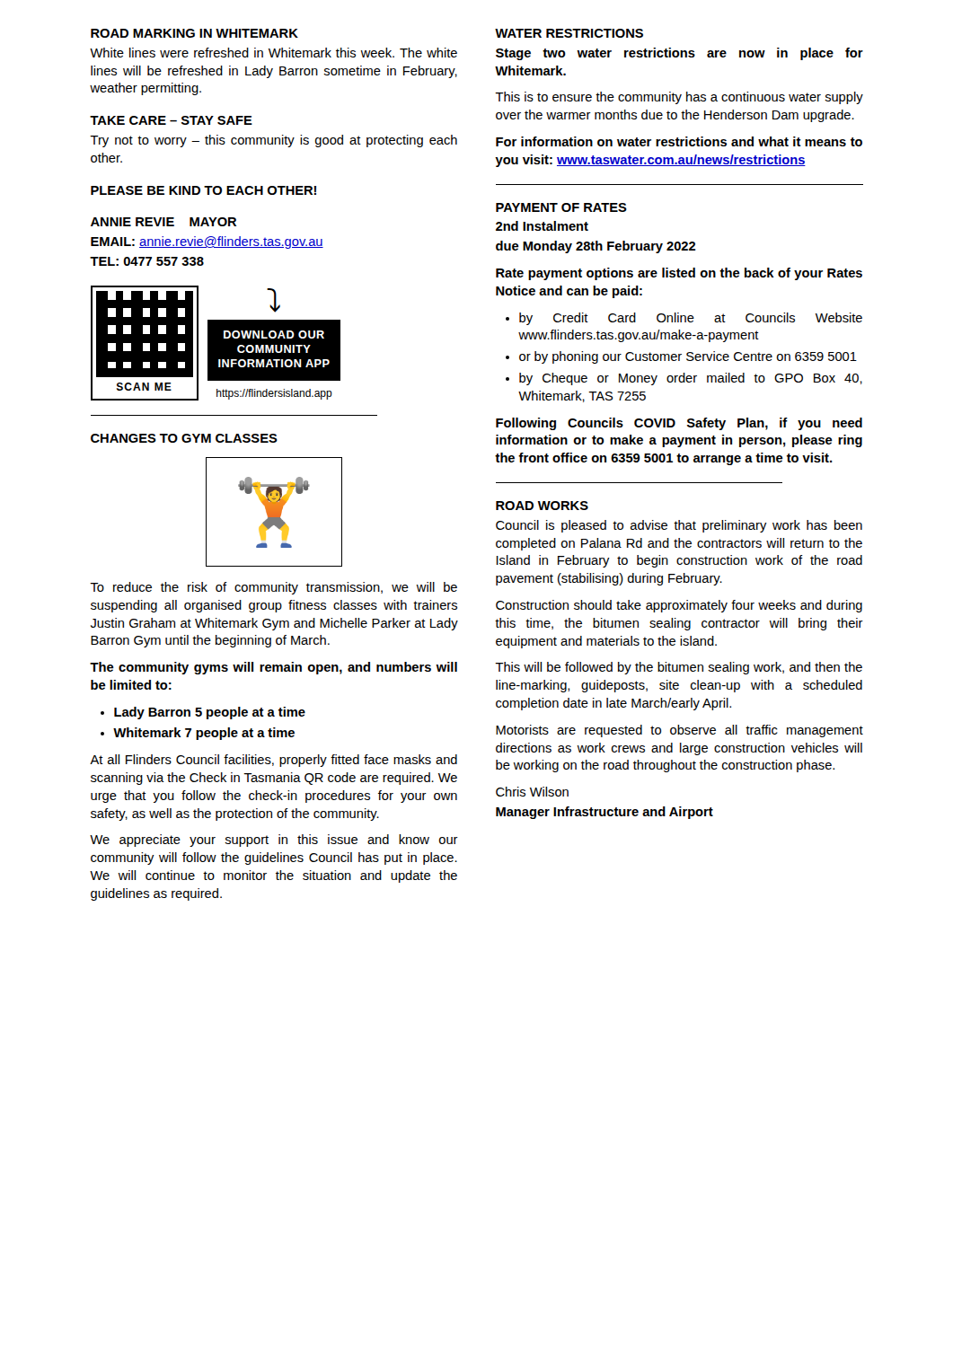Road Marking in Whitemark
White lines were refreshed in Whitemark this week. The white lines will be refreshed in Lady Barron sometime in February, weather permitting.
Take Care – Stay Safe
Try not to worry – this community is good at protecting each other.
Please be kind to each other!
ANNIE REVIE MAYOR
EMAIL: annie.revie@flinders.tas.gov.au
TEL: 0477 557 338
SCAN ME
⤵
DOWNLOAD OUR
COMMUNITY
INFORMATION APP
https://flindersisland.app
Changes to Gym Classes
🏋
To reduce the risk of community transmission, we will be suspending all organised group fitness classes with trainers Justin Graham at Whitemark Gym and Michelle Parker at Lady Barron Gym until the beginning of March.
The community gyms will remain open, and numbers will be limited to:
Lady Barron 5 people at a time
Whitemark 7 people at a time
At all Flinders Council facilities, properly fitted face masks and scanning via the Check in Tasmania QR code are required. We urge that you follow the check-in procedures for your own safety, as well as the protection of the community.
We appreciate your support in this issue and know our community will follow the guidelines Council has put in place. We will continue to monitor the situation and update the guidelines as required.
Water Restrictions
Stage two water restrictions are now in place for Whitemark.
This is to ensure the community has a continuous water supply over the warmer months due to the Henderson Dam upgrade.
For information on water restrictions and what it means to you visit: www.taswater.com.au/news/restrictions
Payment of Rates
2nd Instalment
due Monday 28th February 2022
Rate payment options are listed on the back of your Rates Notice and can be paid:
by Credit Card Online at Councils Website www.flinders.tas.gov.au/make-a-payment
or by phoning our Customer Service Centre on 6359 5001
by Cheque or Money order mailed to GPO Box 40, Whitemark, TAS 7255
Following Councils COVID Safety Plan, if you need information or to make a payment in person, please ring the front office on 6359 5001 to arrange a time to visit.
Road Works
Council is pleased to advise that preliminary work has been completed on Palana Rd and the contractors will return to the Island in February to begin construction work of the road pavement (stabilising) during February.
Construction should take approximately four weeks and during this time, the bitumen sealing contractor will bring their equipment and materials to the island.
This will be followed by the bitumen sealing work, and then the line-marking, guideposts, site clean-up with a scheduled completion date in late March/early April.
Motorists are requested to observe all traffic management directions as work crews and large construction vehicles will be working on the road throughout the construction phase.
Chris Wilson
Manager Infrastructure and Airport